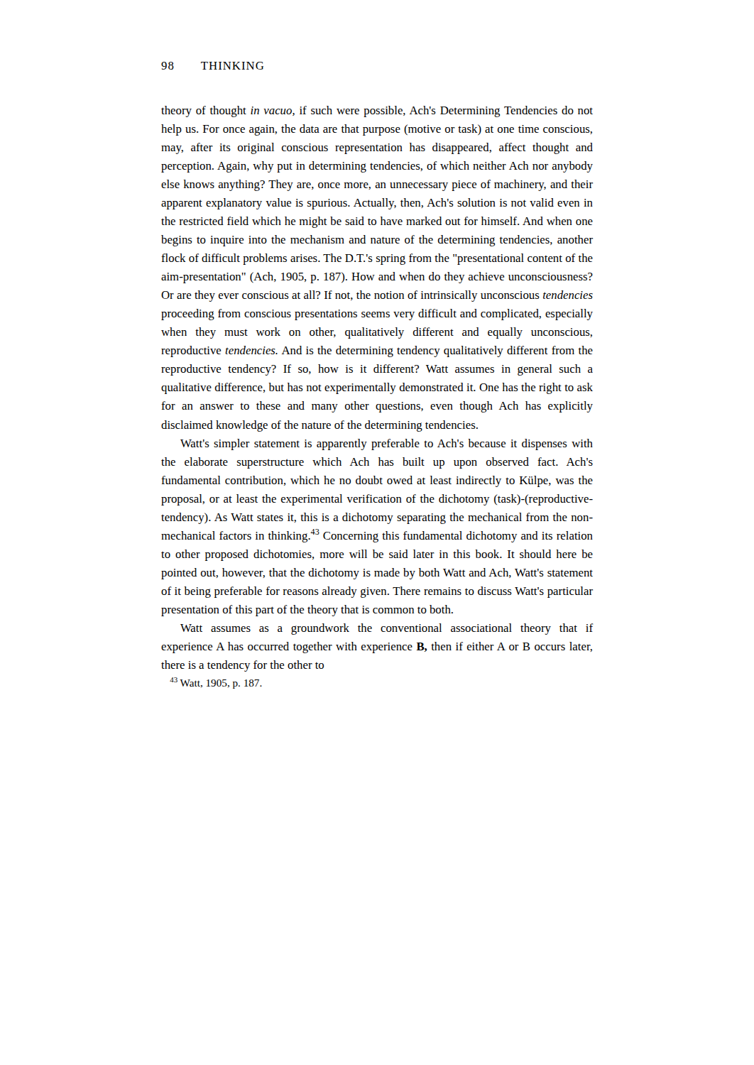98 THINKING
theory of thought in vacuo, if such were possible, Ach's Determining Tendencies do not help us. For once again, the data are that purpose (motive or task) at one time conscious, may, after its original conscious representation has disappeared, affect thought and perception. Again, why put in determining tendencies, of which neither Ach nor anybody else knows anything? They are, once more, an unnecessary piece of machinery, and their apparent explanatory value is spurious. Actually, then, Ach's solution is not valid even in the restricted field which he might be said to have marked out for himself. And when one begins to inquire into the mechanism and nature of the determining tendencies, another flock of difficult problems arises. The D.T.'s spring from the "presentational content of the aim-presentation" (Ach, 1905, p. 187). How and when do they achieve unconsciousness? Or are they ever conscious at all? If not, the notion of intrinsically unconscious tendencies proceeding from conscious presentations seems very difficult and complicated, especially when they must work on other, qualitatively different and equally unconscious, reproductive tendencies. And is the determining tendency qualitatively different from the reproductive tendency? If so, how is it different? Watt assumes in general such a qualitative difference, but has not experimentally demonstrated it. One has the right to ask for an answer to these and many other questions, even though Ach has explicitly disclaimed knowledge of the nature of the determining tendencies.
Watt's simpler statement is apparently preferable to Ach's because it dispenses with the elaborate superstructure which Ach has built up upon observed fact. Ach's fundamental contribution, which he no doubt owed at least indirectly to Külpe, was the proposal, or at least the experimental verification of the dichotomy (task)-(reproductive-tendency). As Watt states it, this is a dichotomy separating the mechanical from the non-mechanical factors in thinking.43 Concerning this fundamental dichotomy and its relation to other proposed dichotomies, more will be said later in this book. It should here be pointed out, however, that the dichotomy is made by both Watt and Ach, Watt's statement of it being preferable for reasons already given. There remains to discuss Watt's particular presentation of this part of the theory that is common to both.
Watt assumes as a groundwork the conventional associational theory that if experience A has occurred together with experience B, then if either A or B occurs later, there is a tendency for the other to
43 Watt, 1905, p. 187.